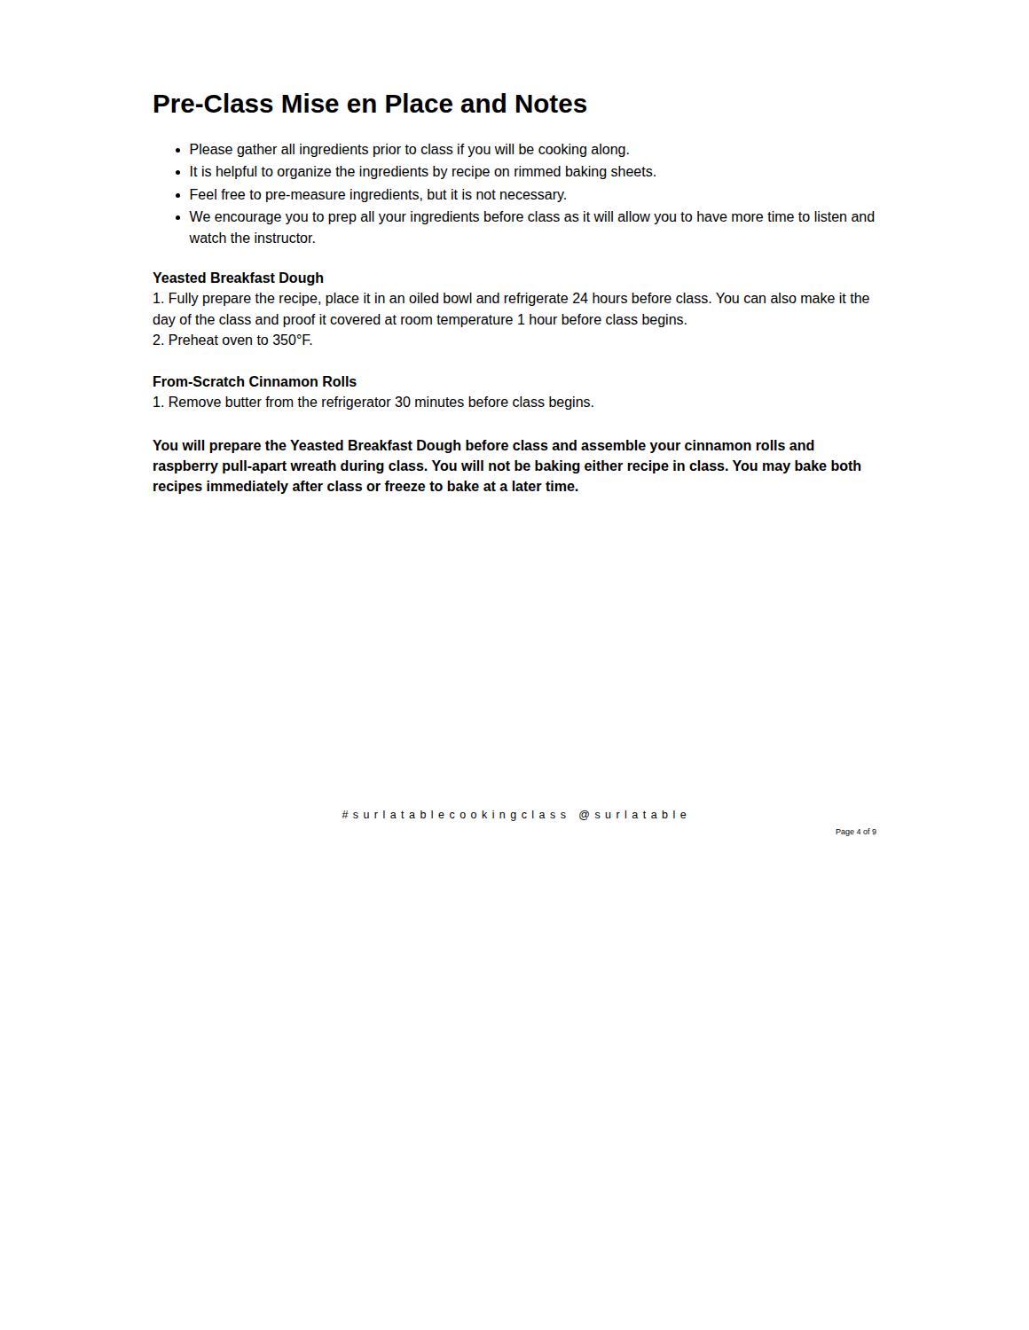Pre-Class Mise en Place and Notes
Please gather all ingredients prior to class if you will be cooking along.
It is helpful to organize the ingredients by recipe on rimmed baking sheets.
Feel free to pre-measure ingredients, but it is not necessary.
We encourage you to prep all your ingredients before class as it will allow you to have more time to listen and watch the instructor.
Yeasted Breakfast Dough
1. Fully prepare the recipe, place it in an oiled bowl and refrigerate 24 hours before class. You can also make it the day of the class and proof it covered at room temperature 1 hour before class begins.
2. Preheat oven to 350°F.
From-Scratch Cinnamon Rolls
1. Remove butter from the refrigerator 30 minutes before class begins.
You will prepare the Yeasted Breakfast Dough before class and assemble your cinnamon rolls and raspberry pull-apart wreath during class. You will not be baking either recipe in class. You may bake both recipes immediately after class or freeze to bake at a later time.
# s u r l a t a b l e c o o k i n g c l a s s @ s u r l a t a b l e
Page 4 of 9